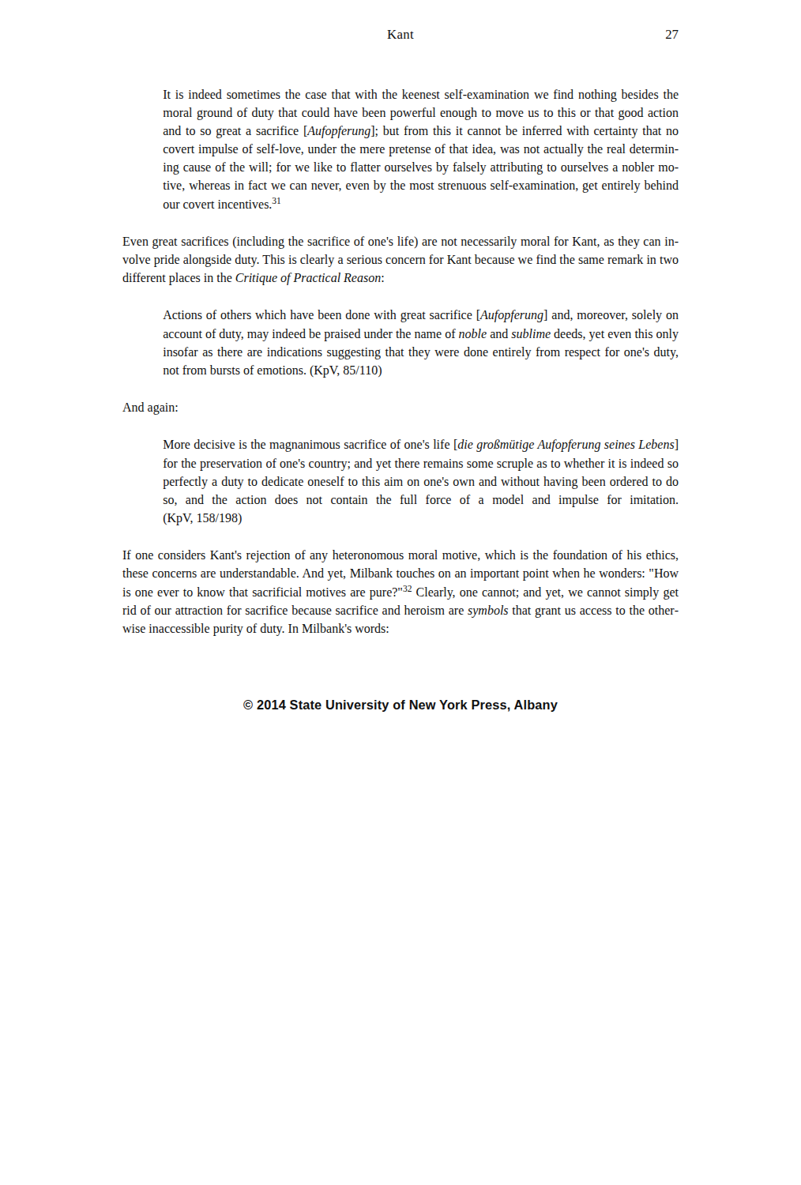Kant 27
It is indeed sometimes the case that with the keenest self-examination we find nothing besides the moral ground of duty that could have been powerful enough to move us to this or that good action and to so great a sacrifice [Aufopferung]; but from this it cannot be inferred with certainty that no covert impulse of self-love, under the mere pretense of that idea, was not actually the real determining cause of the will; for we like to flatter ourselves by falsely attributing to ourselves a nobler motive, whereas in fact we can never, even by the most strenuous self-examination, get entirely behind our covert incentives.31
Even great sacrifices (including the sacrifice of one's life) are not necessarily moral for Kant, as they can involve pride alongside duty. This is clearly a serious concern for Kant because we find the same remark in two different places in the Critique of Practical Reason:
Actions of others which have been done with great sacrifice [Aufopferung] and, moreover, solely on account of duty, may indeed be praised under the name of noble and sublime deeds, yet even this only insofar as there are indications suggesting that they were done entirely from respect for one's duty, not from bursts of emotions. (KpV, 85/110)
And again:
More decisive is the magnanimous sacrifice of one's life [die großmütige Aufopferung seines Lebens] for the preservation of one's country; and yet there remains some scruple as to whether it is indeed so perfectly a duty to dedicate oneself to this aim on one's own and without having been ordered to do so, and the action does not contain the full force of a model and impulse for imitation. (KpV, 158/198)
If one considers Kant's rejection of any heteronomous moral motive, which is the foundation of his ethics, these concerns are understandable. And yet, Milbank touches on an important point when he wonders: "How is one ever to know that sacrificial motives are pure?"32 Clearly, one cannot; and yet, we cannot simply get rid of our attraction for sacrifice because sacrifice and heroism are symbols that grant us access to the otherwise inaccessible purity of duty. In Milbank's words:
© 2014 State University of New York Press, Albany